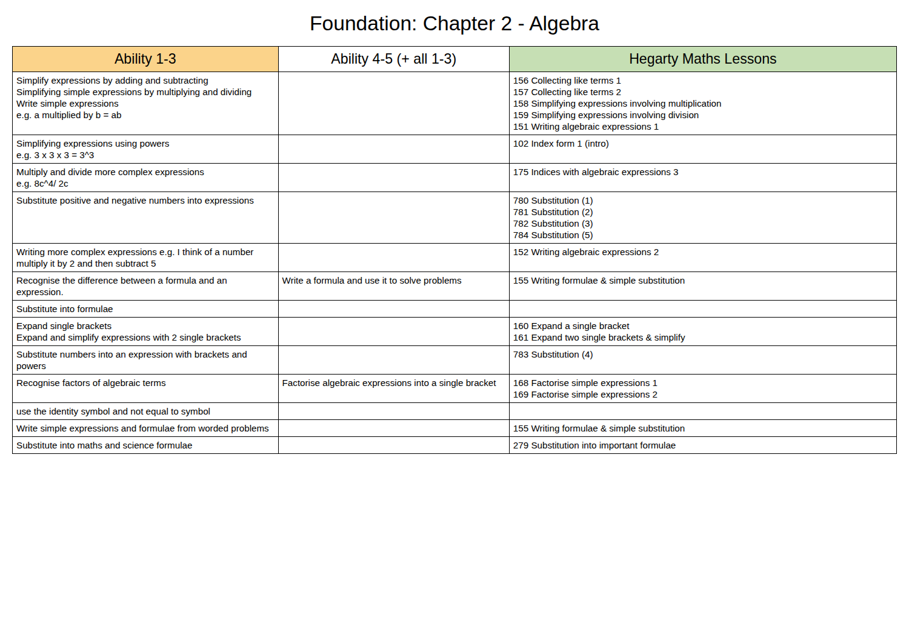Foundation: Chapter 2 - Algebra
| Ability 1-3 | Ability 4-5 (+ all 1-3) | Hegarty Maths Lessons |
| --- | --- | --- |
| Simplify expressions by adding and subtracting Simplifying simple expressions by multiplying and dividing Write simple expressions e.g. a multiplied by b = ab | | 156 Collecting like terms 1 157 Collecting like terms 2 158 Simplifying expressions involving multiplication 159 Simplifying expressions involving division 151 Writing algebraic expressions 1 |
| Simplifying expressions using powers e.g. 3 x 3 x 3 = 3^3 | | 102 Index form 1 (intro) |
| Multiply and divide more complex expressions e.g. 8c^4/ 2c | | 175 Indices with algebraic expressions 3 |
| Substitute positive and negative numbers into expressions | | 780 Substitution (1) 781 Substitution (2) 782 Substitution (3) 784 Substitution (5) |
| Writing more complex expressions e.g. I think of a number multiply it by 2 and then subtract 5 | | 152 Writing algebraic expressions 2 |
| Recognise the difference between a formula and an expression. | Write a formula and use it to solve problems | 155 Writing formulae & simple substitution |
| Substitute into formulae | | |
| Expand single brackets Expand and simplify expressions with 2 single brackets | | 160 Expand a single bracket 161 Expand two single brackets & simplify |
| Substitute numbers into an expression with brackets and powers | | 783 Substitution (4) |
| Recognise factors of algebraic terms | Factorise algebraic expressions into a single bracket | 168 Factorise simple expressions 1 169 Factorise simple expressions 2 |
| use the identity symbol and not equal to symbol | | |
| Write simple expressions and formulae from worded problems | | 155 Writing formulae & simple substitution |
| Substitute into maths and science formulae | | 279 Substitution into important formulae |